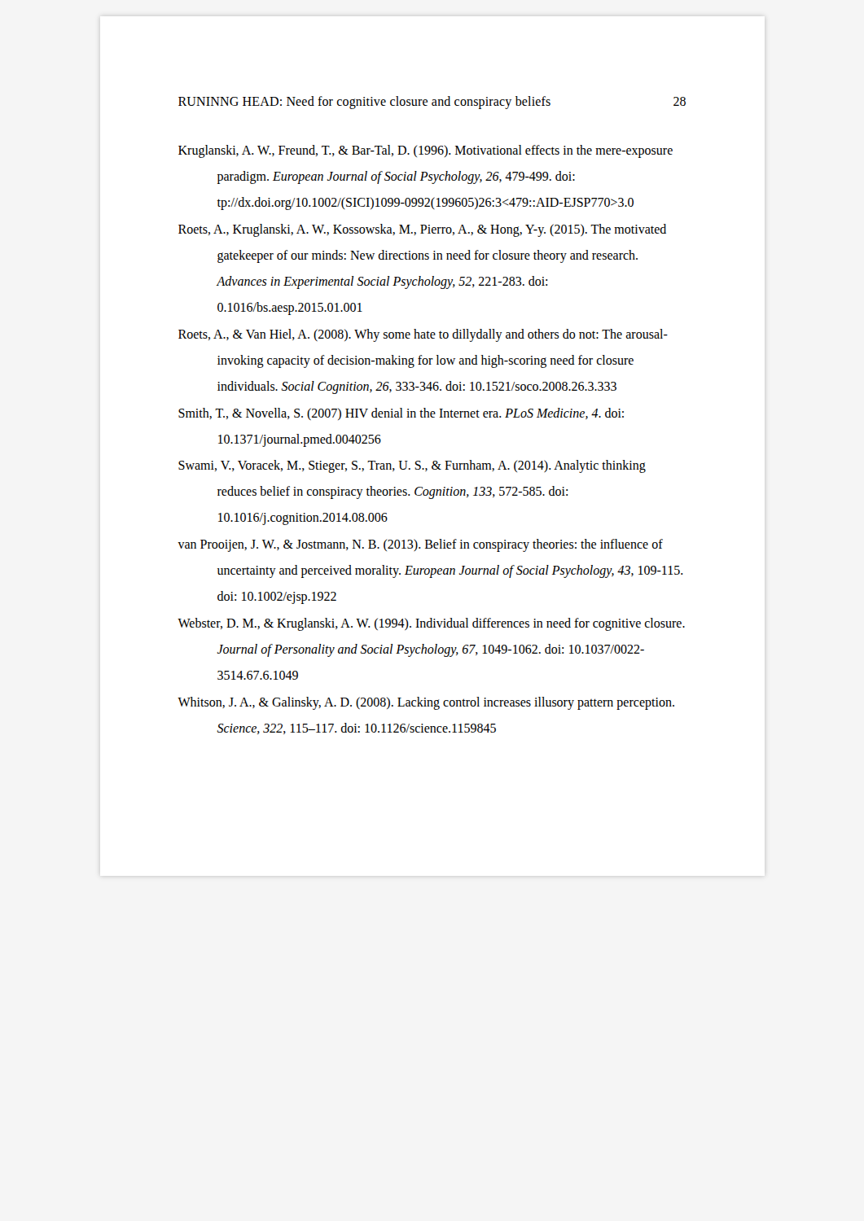RUNINNG HEAD: Need for cognitive closure and conspiracy beliefs 28
Kruglanski, A. W., Freund, T., & Bar-Tal, D. (1996). Motivational effects in the mere-exposure paradigm. European Journal of Social Psychology, 26, 479-499. doi: tp://dx.doi.org/10.1002/(SICI)1099-0992(199605)26:3<479::AID-EJSP770>3.0
Roets, A., Kruglanski, A. W., Kossowska, M., Pierro, A., & Hong, Y-y. (2015). The motivated gatekeeper of our minds: New directions in need for closure theory and research. Advances in Experimental Social Psychology, 52, 221-283. doi: 0.1016/bs.aesp.2015.01.001
Roets, A., & Van Hiel, A. (2008). Why some hate to dillydally and others do not: The arousal-invoking capacity of decision-making for low and high-scoring need for closure individuals. Social Cognition, 26, 333-346. doi: 10.1521/soco.2008.26.3.333
Smith, T., & Novella, S. (2007) HIV denial in the Internet era. PLoS Medicine, 4. doi: 10.1371/journal.pmed.0040256
Swami, V., Voracek, M., Stieger, S., Tran, U. S., & Furnham, A. (2014). Analytic thinking reduces belief in conspiracy theories. Cognition, 133, 572-585. doi: 10.1016/j.cognition.2014.08.006
van Prooijen, J. W., & Jostmann, N. B. (2013). Belief in conspiracy theories: the influence of uncertainty and perceived morality. European Journal of Social Psychology, 43, 109-115. doi: 10.1002/ejsp.1922
Webster, D. M., & Kruglanski, A. W. (1994). Individual differences in need for cognitive closure. Journal of Personality and Social Psychology, 67, 1049-1062. doi: 10.1037/0022-3514.67.6.1049
Whitson, J. A., & Galinsky, A. D. (2008). Lacking control increases illusory pattern perception. Science, 322, 115–117. doi: 10.1126/science.1159845